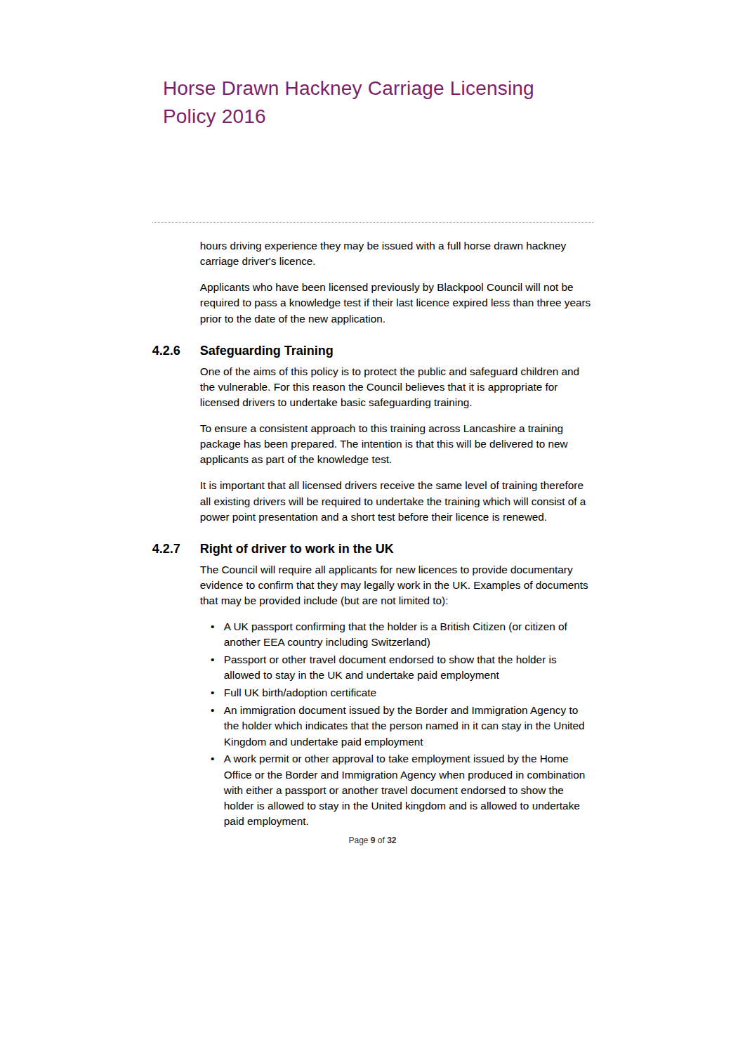Horse Drawn Hackney Carriage Licensing Policy 2016
hours driving experience they may be issued with a full horse drawn hackney carriage driver's licence.
Applicants who have been licensed previously by Blackpool Council will not be required to pass a knowledge test if their last licence expired less than three years prior to the date of the new application.
4.2.6 Safeguarding Training
One of the aims of this policy is to protect the public and safeguard children and the vulnerable. For this reason the Council believes that it is appropriate for licensed drivers to undertake basic safeguarding training.
To ensure a consistent approach to this training across Lancashire a training package has been prepared. The intention is that this will be delivered to new applicants as part of the knowledge test.
It is important that all licensed drivers receive the same level of training therefore all existing drivers will be required to undertake the training which will consist of a power point presentation and a short test before their licence is renewed.
4.2.7 Right of driver to work in the UK
The Council will require all applicants for new licences to provide documentary evidence to confirm that they may legally work in the UK. Examples of documents that may be provided include (but are not limited to):
A UK passport confirming that the holder is a British Citizen (or citizen of another EEA country including Switzerland)
Passport or other travel document endorsed to show that the holder is allowed to stay in the UK and undertake paid employment
Full UK birth/adoption certificate
An immigration document issued by the Border and Immigration Agency to the holder which indicates that the person named in it can stay in the United Kingdom and undertake paid employment
A work permit or other approval to take employment issued by the Home Office or the Border and Immigration Agency when produced in combination with either a passport or another travel document endorsed to show the holder is allowed to stay in the United kingdom and is allowed to undertake paid employment.
Page 9 of 32